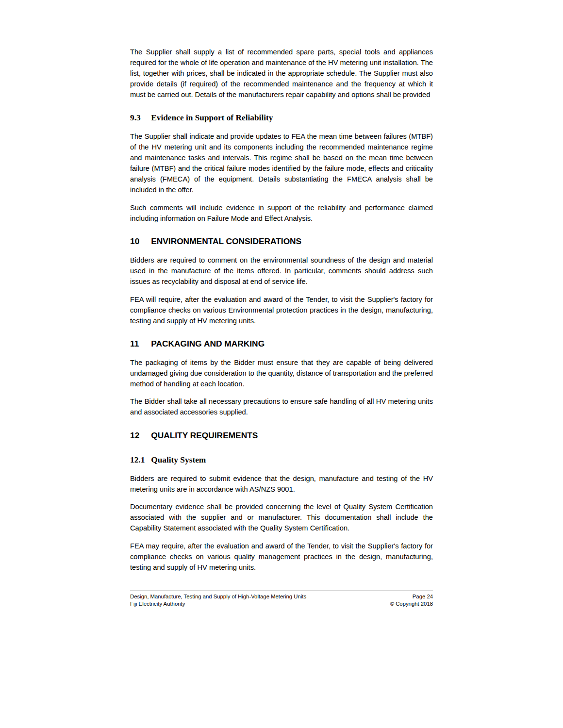The Supplier shall supply a list of recommended spare parts, special tools and appliances required for the whole of life operation and maintenance of the HV metering unit installation. The list, together with prices, shall be indicated in the appropriate schedule. The Supplier must also provide details (if required) of the recommended maintenance and the frequency at which it must be carried out. Details of the manufacturers repair capability and options shall be provided
9.3 Evidence in Support of Reliability
The Supplier shall indicate and provide updates to FEA the mean time between failures (MTBF) of the HV metering unit and its components including the recommended maintenance regime and maintenance tasks and intervals. This regime shall be based on the mean time between failure (MTBF) and the critical failure modes identified by the failure mode, effects and criticality analysis (FMECA) of the equipment. Details substantiating the FMECA analysis shall be included in the offer.
Such comments will include evidence in support of the reliability and performance claimed including information on Failure Mode and Effect Analysis.
10 ENVIRONMENTAL CONSIDERATIONS
Bidders are required to comment on the environmental soundness of the design and material used in the manufacture of the items offered. In particular, comments should address such issues as recyclability and disposal at end of service life.
FEA will require, after the evaluation and award of the Tender, to visit the Supplier's factory for compliance checks on various Environmental protection practices in the design, manufacturing, testing and supply of HV metering units.
11 PACKAGING AND MARKING
The packaging of items by the Bidder must ensure that they are capable of being delivered undamaged giving due consideration to the quantity, distance of transportation and the preferred method of handling at each location.
The Bidder shall take all necessary precautions to ensure safe handling of all HV metering units and associated accessories supplied.
12 QUALITY REQUIREMENTS
12.1 Quality System
Bidders are required to submit evidence that the design, manufacture and testing of the HV metering units are in accordance with AS/NZS 9001.
Documentary evidence shall be provided concerning the level of Quality System Certification associated with the supplier and or manufacturer. This documentation shall include the Capability Statement associated with the Quality System Certification.
FEA may require, after the evaluation and award of the Tender, to visit the Supplier's factory for compliance checks on various quality management practices in the design, manufacturing, testing and supply of HV metering units.
Design, Manufacture, Testing and Supply of High-Voltage Metering Units
Fiji Electricity Authority
Page 24
© Copyright 2018